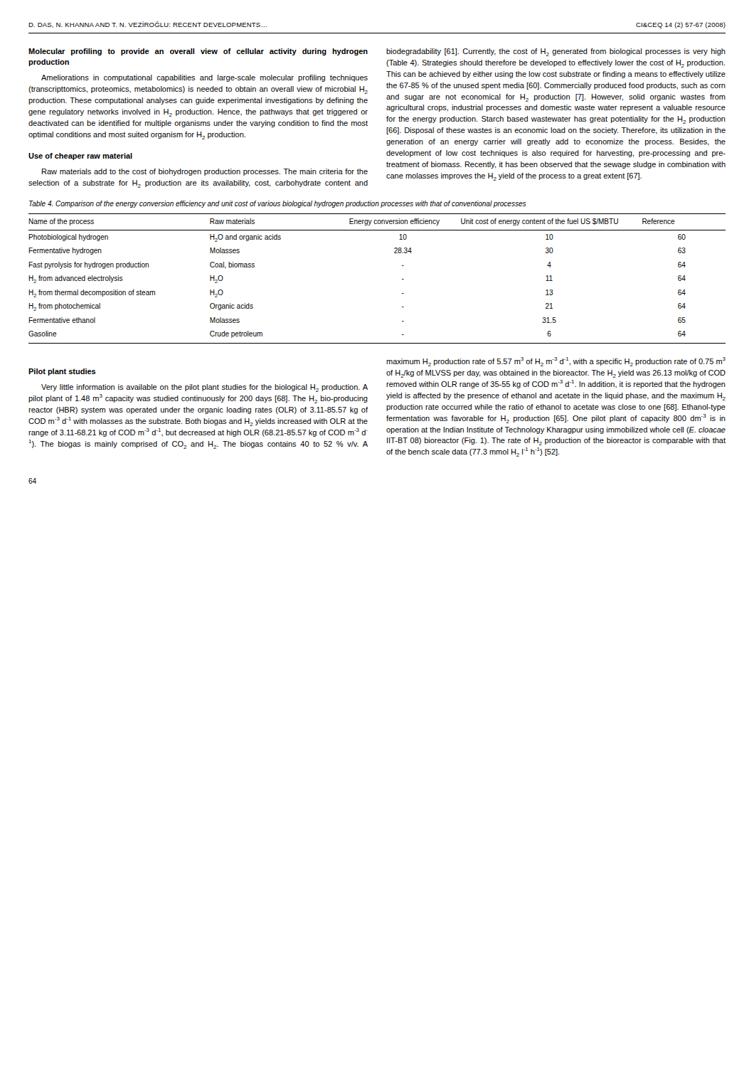D. DAS, N. KHANNA and T. N. VEZİROĞLU: RECENT DEVELOPMENTS…
CI&CEQ 14 (2) 57-67 (2008)
Molecular profiling to provide an overall view of cellular activity during hydrogen production
Ameliorations in computational capabilities and large-scale molecular profiling techniques (transcripttomics, proteomics, metabolomics) is needed to obtain an overall view of microbial H2 production. These computational analyses can guide experimental investigations by defining the gene regulatory networks involved in H2 production. Hence, the pathways that get triggered or deactivated can be identified for multiple organisms under the varying condition to find the most optimal conditions and most suited organism for H2 production.
Use of cheaper raw material
Raw materials add to the cost of biohydrogen production processes. The main criteria for the selection of a substrate for H2 production are its availability, cost, carbohydrate content and biodegradability [61]. Currently, the cost of H2 generated from biological processes is very high (Table 4). Strategies should therefore be developed to effectively lower the cost of H2 production. This can be achieved by either using the low cost substrate or finding a means to effectively utilize the 67-85 % of the unused spent media [60]. Commercially produced food products, such as corn and sugar are not economical for H2 production [7]. However, solid organic wastes from agricultural crops, industrial processes and domestic waste water represent a valuable resource for the energy production. Starch based wastewater has great potentiality for the H2 production [66]. Disposal of these wastes is an economic load on the society. Therefore, its utilization in the generation of an energy carrier will greatly add to economize the process. Besides, the development of low cost techniques is also required for harvesting, pre-processing and pre-treatment of biomass. Recently, it has been observed that the sewage sludge in combination with cane molasses improves the H2 yield of the process to a great extent [67].
Table 4. Comparison of the energy conversion efficiency and unit cost of various biological hydrogen production processes with that of conventional processes
| Name of the process | Raw materials | Energy conversion efficiency | Unit cost of energy content of the fuel US $/MBTU | Reference |
| --- | --- | --- | --- | --- |
| Photobiological hydrogen | H 2 O and organic acids | 10 | 10 | 60 |
| Fermentative hydrogen | Molasses | 28.34 | 30 | 63 |
| Fast pyrolysis for hydrogen production | Coal, biomass | - | 4 | 64 |
| H 2 from advanced electrolysis | H 2 O | - | 11 | 64 |
| H 2 from thermal decomposition of steam | H 2 O | - | 13 | 64 |
| H 2 from photochemical | Organic acids | - | 21 | 64 |
| Fermentative ethanol | Molasses | - | 31.5 | 65 |
| Gasoline | Crude petroleum | - | 6 | 64 |
Pilot plant studies
Very little information is available on the pilot plant studies for the biological H2 production. A pilot plant of 1.48 m3 capacity was studied continuously for 200 days [68]. The H2 bio-producing reactor (HBR) system was operated under the organic loading rates (OLR) of 3.11-85.57 kg of COD m-3 d-1 with molasses as the substrate. Both biogas and H2 yields increased with OLR at the range of 3.11-68.21 kg of COD m-3 d-1, but decreased at high OLR (68.21-85.57 kg of COD m-3 d-1). The biogas is mainly comprised of CO2 and H2. The biogas contains 40 to 52 % v/v. A maximum H2 production rate of 5.57 m3 of H2 m-3 d-1, with a specific H2 production rate of 0.75 m3 of H2/kg of MLVSS per day, was obtained in the bioreactor. The H2 yield was 26.13 mol/kg of COD removed within OLR range of 35-55 kg of COD m-3 d-1. In addition, it is reported that the hydrogen yield is affected by the presence of ethanol and acetate in the liquid phase, and the maximum H2 production rate occurred while the ratio of ethanol to acetate was close to one [68]. Ethanol-type fermentation was favorable for H2 production [65]. One pilot plant of capacity 800 dm-3 is in operation at the Indian Institute of Technology Kharagpur using immobilized whole cell (E. cloacae IIT-BT 08) bioreactor (Fig. 1). The rate of H2 production of the bioreactor is comparable with that of the bench scale data (77.3 mmol H2 l-1 h-1) [52].
64